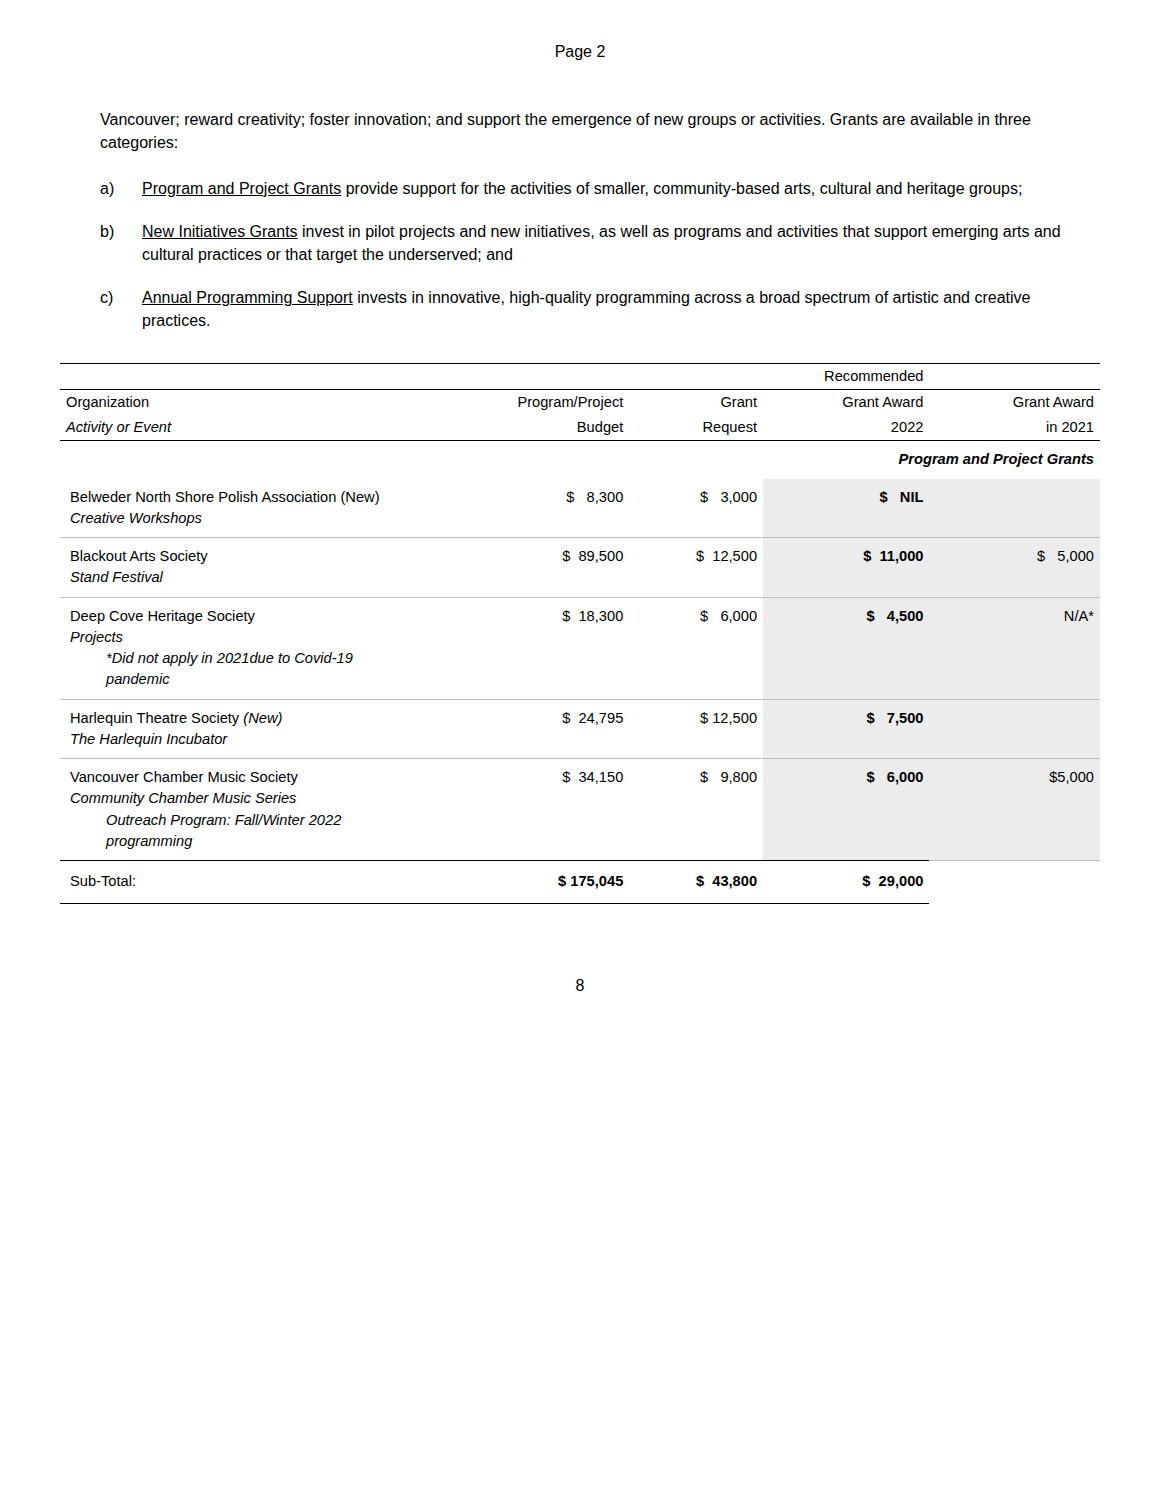Page 2
Vancouver; reward creativity; foster innovation; and support the emergence of new groups or activities. Grants are available in three categories:
a) Program and Project Grants provide support for the activities of smaller, community-based arts, cultural and heritage groups;
b) New Initiatives Grants invest in pilot projects and new initiatives, as well as programs and activities that support emerging arts and cultural practices or that target the underserved; and
c) Annual Programming Support invests in innovative, high-quality programming across a broad spectrum of artistic and creative practices.
| | | | Recommended | |
| --- | --- | --- | --- | --- |
| Organization | Program/Project | Grant | Grant Award | Grant Award |
| Activity or Event | Budget | Request | 2022 | in 2021 |
| Program and Project Grants |
| Belweder North Shore Polish Association (New) Creative Workshops | $ 8,300 | $ 3,000 | $ NIL | |
| Blackout Arts Society Stand Festival | $ 89,500 | $ 12,500 | $ 11,000 | $ 5,000 |
| Deep Cove Heritage Society Projects *Did not apply in 2021due to Covid-19 pandemic | $ 18,300 | $ 6,000 | $ 4,500 | N/A* |
| Harlequin Theatre Society (New) The Harlequin Incubator | $ 24,795 | $ 12,500 | $ 7,500 | |
| Vancouver Chamber Music Society Community Chamber Music Series Outreach Program: Fall/Winter 2022 programming | $ 34,150 | $ 9,800 | $ 6,000 | $5,000 |
| Sub-Total: | $ 175,045 | $ 43,800 | $ 29,000 | |
8